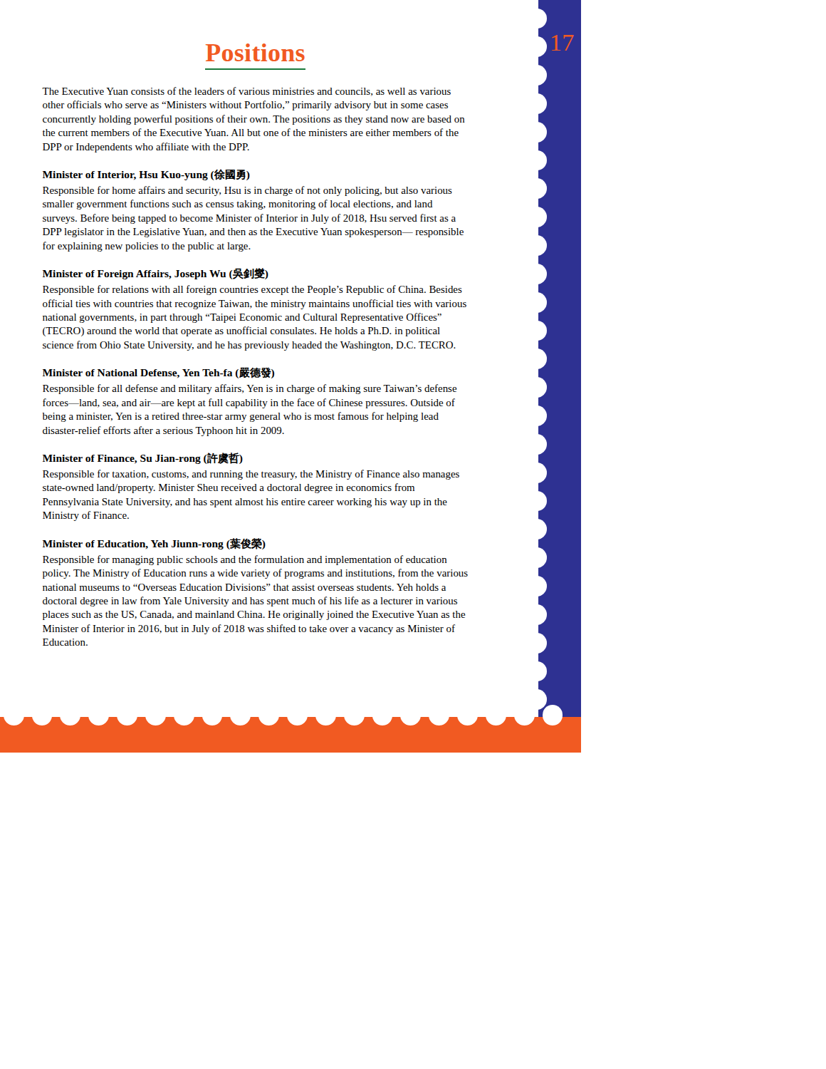17
Positions
The Executive Yuan consists of the leaders of various ministries and councils, as well as various other officials who serve as “Ministers without Portfolio,” primarily advisory but in some cases concurrently holding powerful positions of their own. The positions as they stand now are based on the current members of the Executive Yuan. All but one of the ministers are either members of the DPP or Independents who affiliate with the DPP.
Minister of Interior, Hsu Kuo-yung (徐國勇)
Responsible for home affairs and security, Hsu is in charge of not only policing, but also various smaller government functions such as census taking, monitoring of local elections, and land surveys. Before being tapped to become Minister of Interior in July of 2018, Hsu served first as a DPP legislator in the Legislative Yuan, and then as the Executive Yuan spokesperson— responsible for explaining new policies to the public at large.
Minister of Foreign Affairs, Joseph Wu (吳釗燮)
Responsible for relations with all foreign countries except the People’s Republic of China. Besides official ties with countries that recognize Taiwan, the ministry maintains unofficial ties with various national governments, in part through “Taipei Economic and Cultural Representative Offices” (TECRO) around the world that operate as unofficial consulates. He holds a Ph.D. in political science from Ohio State University, and he has previously headed the Washington, D.C. TECRO.
Minister of National Defense, Yen Teh-fa (嚴德發)
Responsible for all defense and military affairs, Yen is in charge of making sure Taiwan’s defense forces—land, sea, and air—are kept at full capability in the face of Chinese pressures. Outside of being a minister, Yen is a retired three-star army general who is most famous for helping lead disaster-relief efforts after a serious Typhoon hit in 2009.
Minister of Finance, Su Jian-rong (許虞哲)
Responsible for taxation, customs, and running the treasury, the Ministry of Finance also manages state-owned land/property. Minister Sheu received a doctoral degree in economics from Pennsylvania State University, and has spent almost his entire career working his way up in the Ministry of Finance.
Minister of Education, Yeh Jiunn-rong (葉俊榮)
Responsible for managing public schools and the formulation and implementation of education policy. The Ministry of Education runs a wide variety of programs and institutions, from the various national museums to “Overseas Education Divisions” that assist overseas students. Yeh holds a doctoral degree in law from Yale University and has spent much of his life as a lecturer in various places such as the US, Canada, and mainland China. He originally joined the Executive Yuan as the Minister of Interior in 2016, but in July of 2018 was shifted to take over a vacancy as Minister of Education.